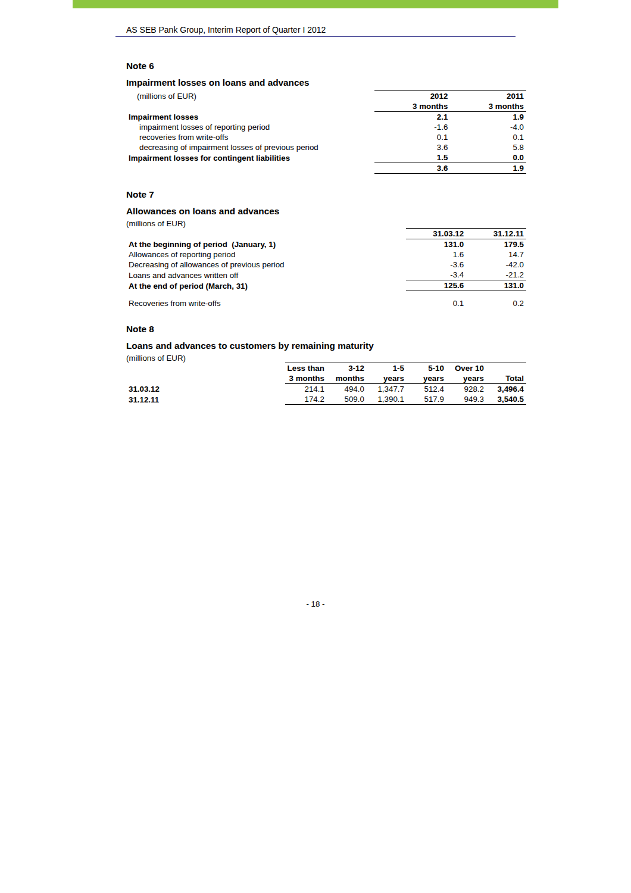AS SEB Pank Group, Interim Report of Quarter I 2012
Note 6
Impairment losses on loans and advances
| (millions of EUR) | 2012 | 2011 |
| | 3 months | 3 months |
| Impairment losses | 2.1 | 1.9 |
| impairment losses of reporting period | -1.6 | -4.0 |
| recoveries from write-offs | 0.1 | 0.1 |
| decreasing of impairment losses of previous period | 3.6 | 5.8 |
| Impairment losses for contingent liabilities | 1.5 | 0.0 |
| | 3.6 | 1.9 |
Note 7
Allowances on loans and advances
(millions of EUR)
| | 31.03.12 | 31.12.11 |
| At the beginning of period (January, 1) | 131.0 | 179.5 |
| Allowances of reporting period | 1.6 | 14.7 |
| Decreasing of allowances of previous period | -3.6 | -42.0 |
| Loans and advances written off | -3.4 | -21.2 |
| At the end of period (March, 31) | 125.6 | 131.0 |
| Recoveries from write-offs | 0.1 | 0.2 |
Note 8
Loans and advances to customers by remaining maturity
(millions of EUR)
| | Less than | 3-12 | 1-5 | 5-10 | Over 10 | |
| | 3 months | months | years | years | years | Total |
| 31.03.12 | 214.1 | 494.0 | 1,347.7 | 512.4 | 928.2 | 3,496.4 |
| 31.12.11 | 174.2 | 509.0 | 1,390.1 | 517.9 | 949.3 | 3,540.5 |
- 18 -